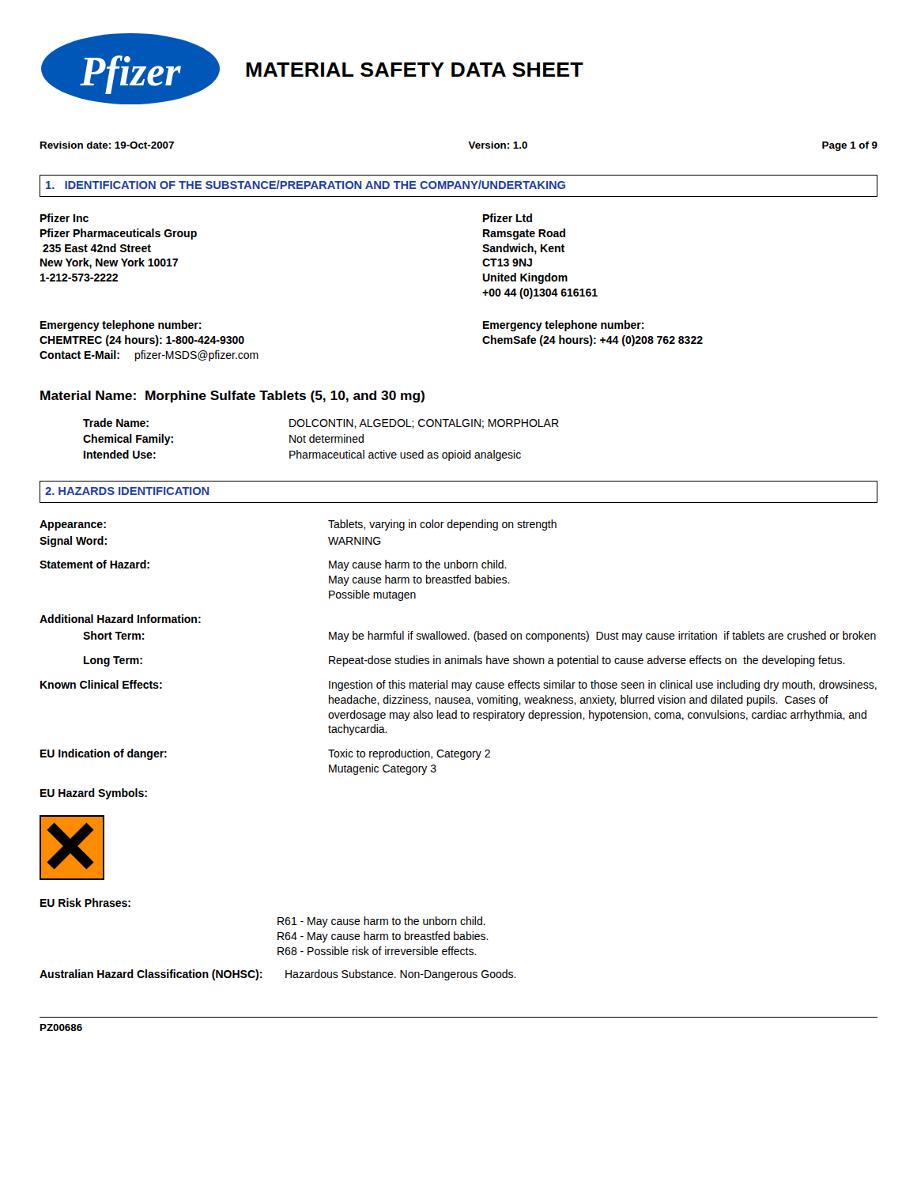Pfizer
MATERIAL SAFETY DATA SHEET
Revision date: 19-Oct-2007 Version: 1.0 Page 1 of 9
1. IDENTIFICATION OF THE SUBSTANCE/PREPARATION AND THE COMPANY/UNDERTAKING
Pfizer Inc
Pfizer Pharmaceuticals Group
235 East 42nd Street
New York, New York 10017
1-212-573-2222
Pfizer Ltd
Ramsgate Road
Sandwich, Kent
CT13 9NJ
United Kingdom
+00 44 (0)1304 616161
Emergency telephone number:
CHEMTREC (24 hours): 1-800-424-9300
Contact E-Mail:pfizer-MSDS@pfizer.com
Emergency telephone number:
ChemSafe (24 hours): +44 (0)208 762 8322
Material Name: Morphine Sulfate Tablets (5, 10, and 30 mg)
| Trade Name: | DOLCONTIN, ALGEDOL; CONTALGIN; MORPHOLAR |
| Chemical Family: | Not determined |
| Intended Use: | Pharmaceutical active used as opioid analgesic |
2. HAZARDS IDENTIFICATION
| Appearance: | Tablets, varying in color depending on strength |
| Signal Word: | WARNING |
| Statement of Hazard: | May cause harm to the unborn child. May cause harm to breastfed babies. Possible mutagen |
| Additional Hazard Information: | |
| Short Term: | May be harmful if swallowed. (based on components) Dust may cause irritation if tablets are crushed or broken |
| Long Term: | Repeat-dose studies in animals have shown a potential to cause adverse effects on the developing fetus. |
| Known Clinical Effects: | Ingestion of this material may cause effects similar to those seen in clinical use including dry mouth, drowsiness, headache, dizziness, nausea, vomiting, weakness, anxiety, blurred vision and dilated pupils. Cases of overdosage may also lead to respiratory depression, hypotension, coma, convulsions, cardiac arrhythmia, and tachycardia. |
| EU Indication of danger: | Toxic to reproduction, Category 2 Mutagenic Category 3 |
| EU Hazard Symbols: | |
EU Risk Phrases:
R61 - May cause harm to the unborn child.
R64 - May cause harm to breastfed babies.
R68 - Possible risk of irreversible effects.
Australian Hazard Classification (NOHSC):
Hazardous Substance. Non-Dangerous Goods.
PZ00686